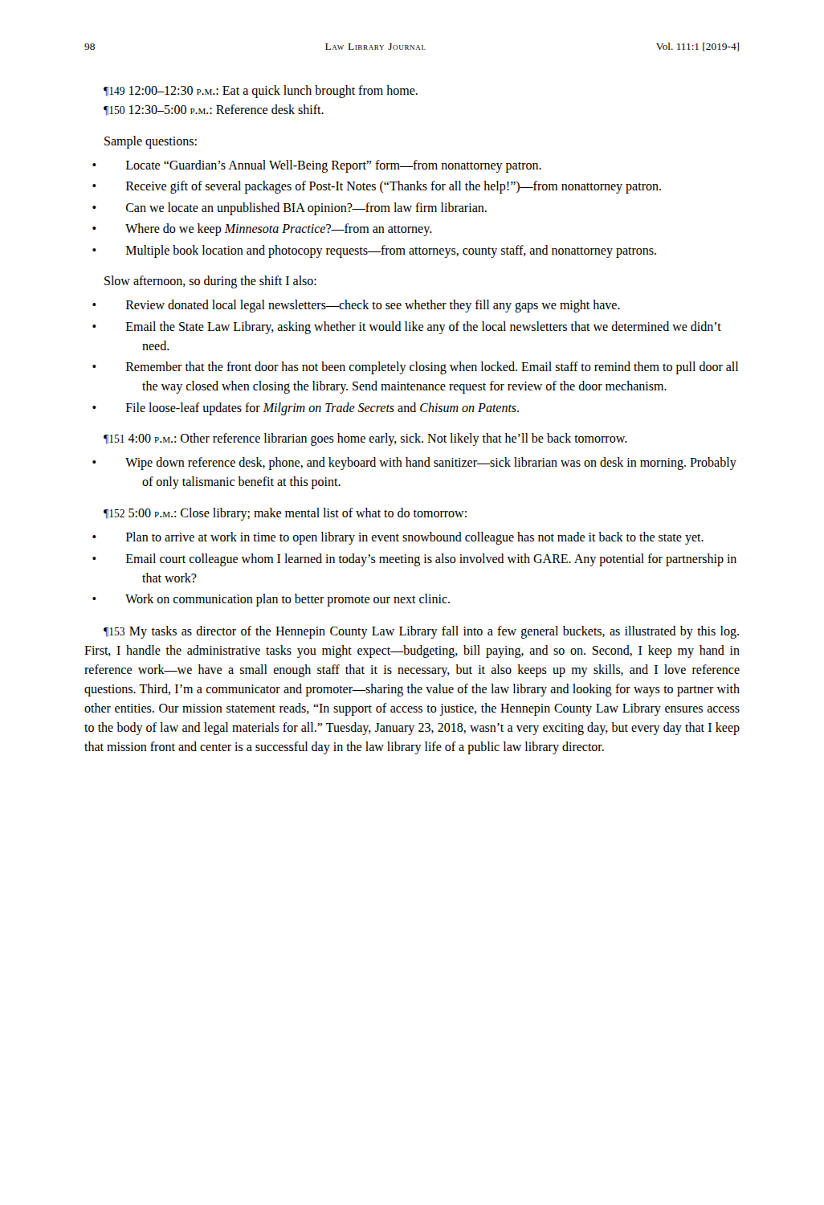98 Law Library Journal Vol. 111:1 [2019-4]
¶149 12:00–12:30 p.m.: Eat a quick lunch brought from home.
¶150 12:30–5:00 p.m.: Reference desk shift.
Sample questions:
Locate “Guardian’s Annual Well-Being Report” form—from nonattorney patron.
Receive gift of several packages of Post-It Notes (“Thanks for all the help!”)—from nonattorney patron.
Can we locate an unpublished BIA opinion?—from law firm librarian.
Where do we keep Minnesota Practice?—from an attorney.
Multiple book location and photocopy requests—from attorneys, county staff, and nonattorney patrons.
Slow afternoon, so during the shift I also:
Review donated local legal newsletters—check to see whether they fill any gaps we might have.
Email the State Law Library, asking whether it would like any of the local newsletters that we determined we didn’t need.
Remember that the front door has not been completely closing when locked. Email staff to remind them to pull door all the way closed when closing the library. Send maintenance request for review of the door mechanism.
File loose-leaf updates for Milgrim on Trade Secrets and Chisum on Patents.
¶151 4:00 p.m.: Other reference librarian goes home early, sick. Not likely that he’ll be back tomorrow.
Wipe down reference desk, phone, and keyboard with hand sanitizer—sick librarian was on desk in morning. Probably of only talismanic benefit at this point.
¶152 5:00 p.m.: Close library; make mental list of what to do tomorrow:
Plan to arrive at work in time to open library in event snowbound colleague has not made it back to the state yet.
Email court colleague whom I learned in today’s meeting is also involved with GARE. Any potential for partnership in that work?
Work on communication plan to better promote our next clinic.
¶153 My tasks as director of the Hennepin County Law Library fall into a few general buckets, as illustrated by this log. First, I handle the administrative tasks you might expect—budgeting, bill paying, and so on. Second, I keep my hand in reference work—we have a small enough staff that it is necessary, but it also keeps up my skills, and I love reference questions. Third, I’m a communicator and promoter—sharing the value of the law library and looking for ways to partner with other entities. Our mission statement reads, “In support of access to justice, the Hennepin County Law Library ensures access to the body of law and legal materials for all.” Tuesday, January 23, 2018, wasn’t a very exciting day, but every day that I keep that mission front and center is a successful day in the law library life of a public law library director.